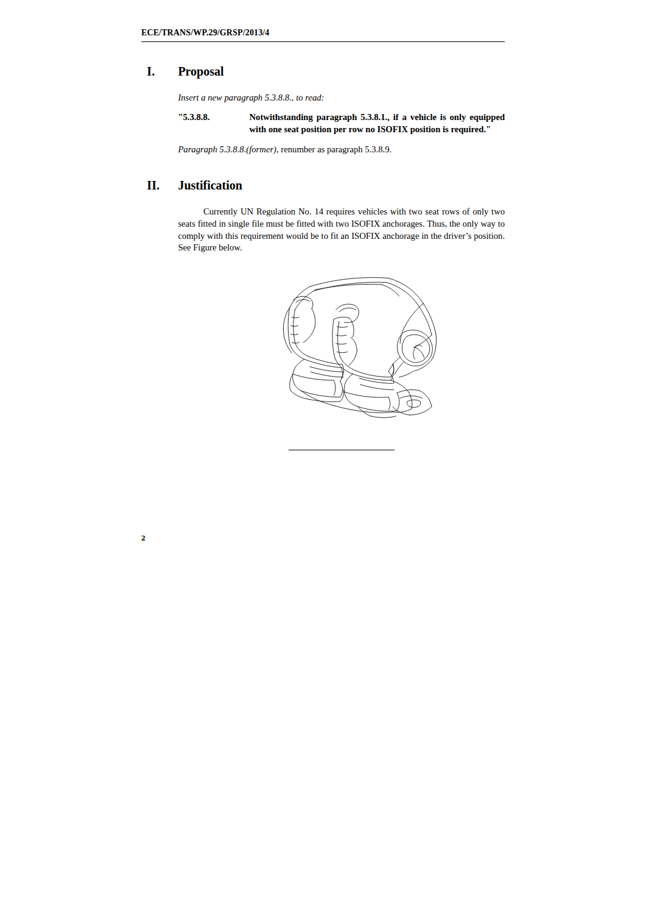ECE/TRANS/WP.29/GRSP/2013/4
I. Proposal
Insert a new paragraph 5.3.8.8., to read:
"5.3.8.8. Notwithstanding paragraph 5.3.8.1., if a vehicle is only equipped with one seat position per row no ISOFIX position is required."
Paragraph 5.3.8.8.(former), renumber as paragraph 5.3.8.9.
II. Justification
Currently UN Regulation No. 14 requires vehicles with two seat rows of only two seats fitted in single file must be fitted with two ISOFIX anchorages. Thus, the only way to comply with this requirement would be to fit an ISOFIX anchorage in the driver’s position. See Figure below.
2